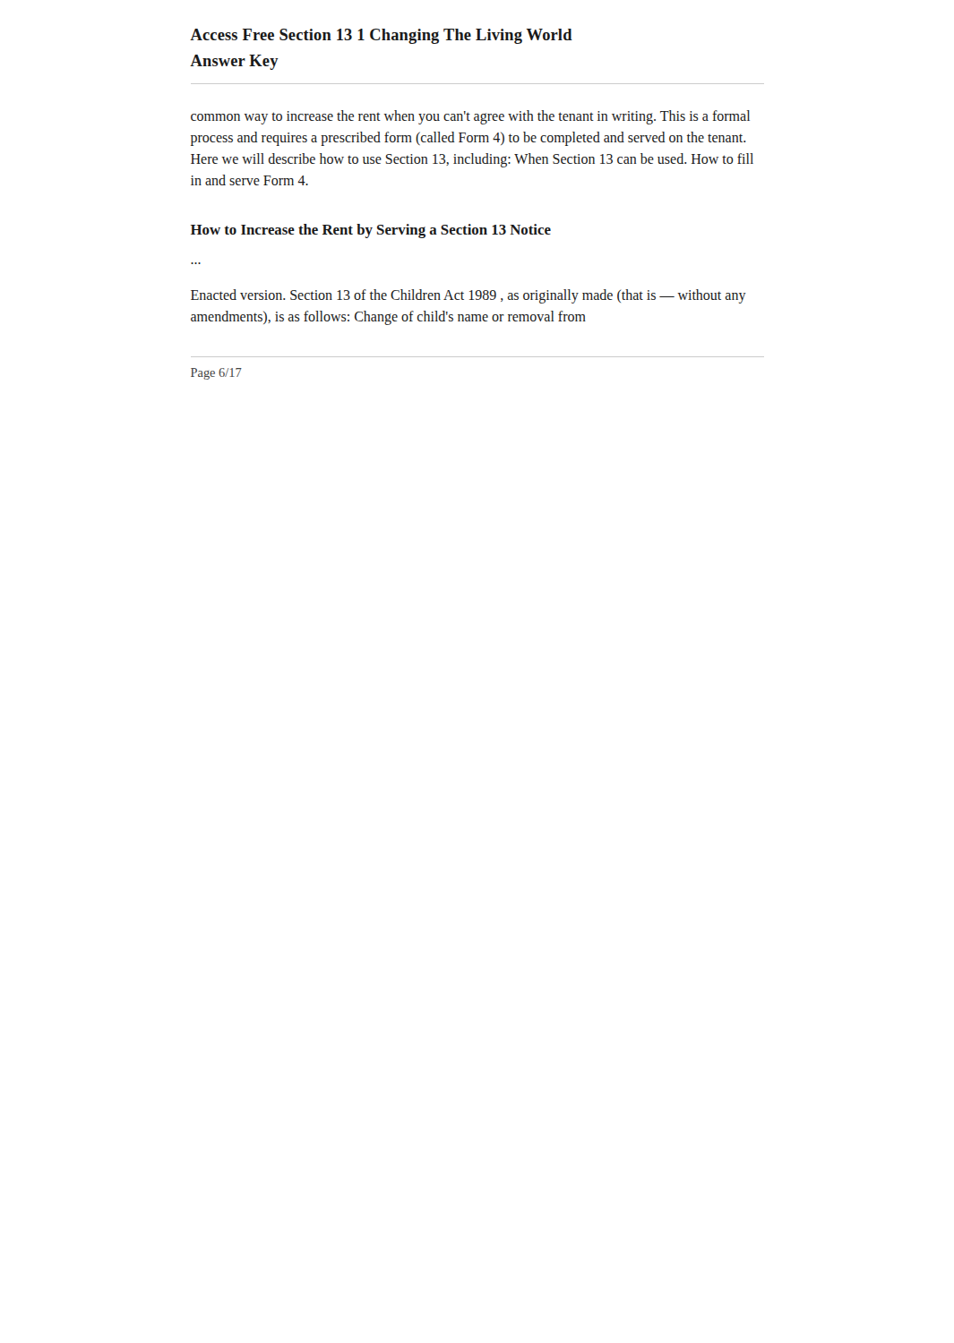Access Free Section 13 1 Changing The Living World
Answer Key
common way to increase the rent when you can't agree with the tenant in writing. This is a formal process and requires a prescribed form (called Form 4) to be completed and served on the tenant. Here we will describe how to use Section 13, including: When Section 13 can be used. How to fill in and serve Form 4.
How to Increase the Rent by Serving a Section 13 Notice
...
Enacted version. Section 13 of the Children Act 1989 , as originally made (that is — without any amendments), is as follows: Change of child's name or removal from
Page 6/17